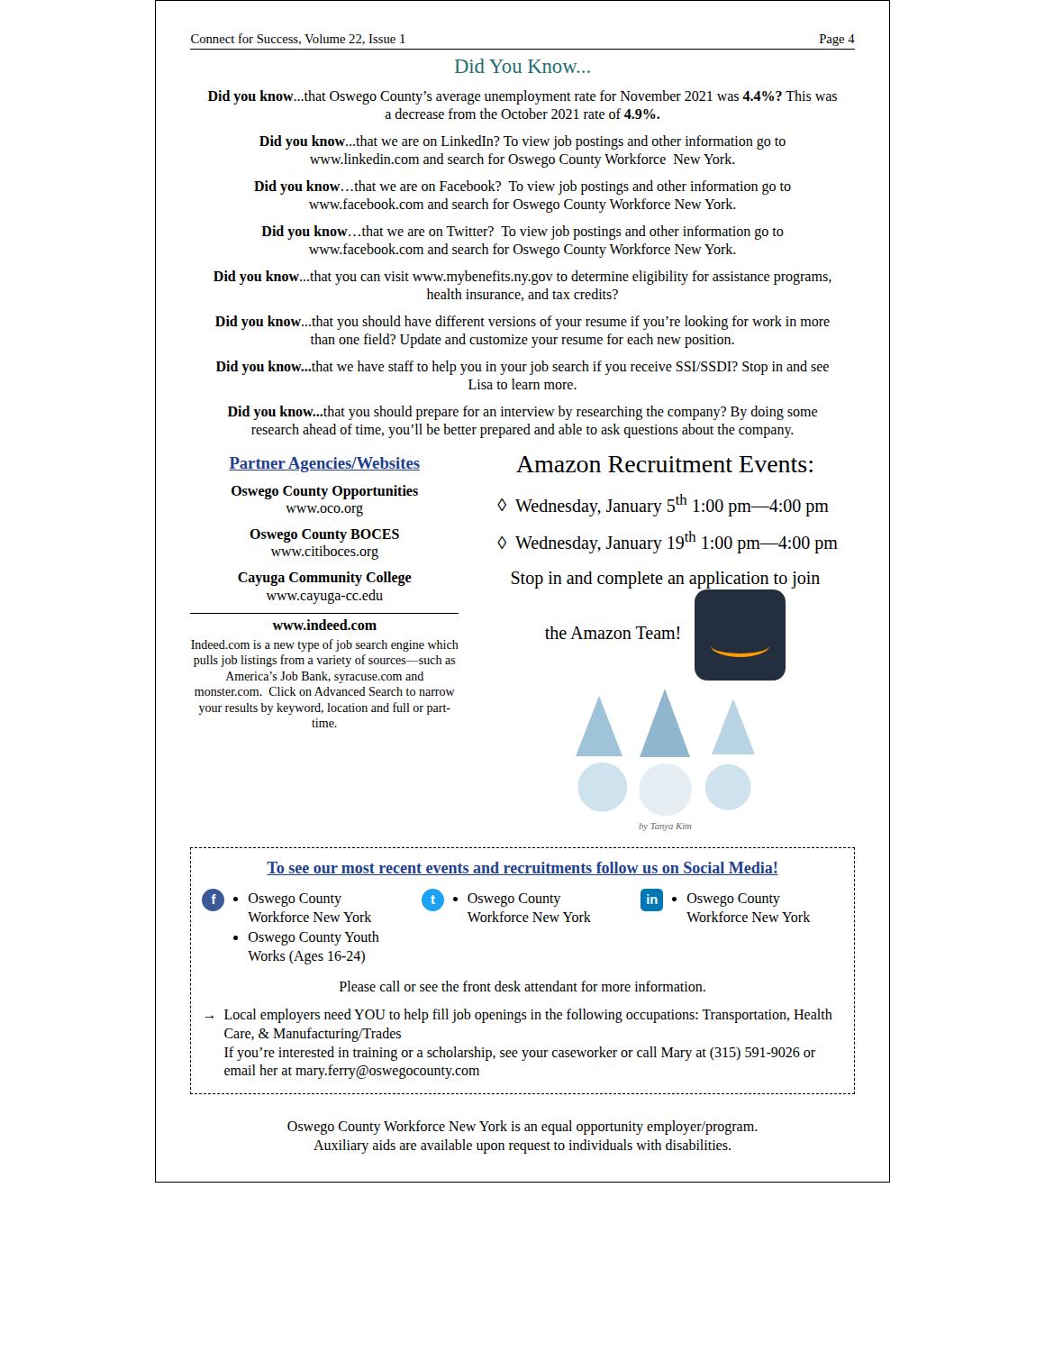Connect for Success, Volume 22, Issue 1 Page 4
Did You Know...
Did you know...that Oswego County’s average unemployment rate for November 2021 was 4.4%? This was a decrease from the October 2021 rate of 4.9%.
Did you know...that we are on LinkedIn? To view job postings and other information go to www.linkedin.com and search for Oswego County Workforce New York.
Did you know…that we are on Facebook? To view job postings and other information go to www.facebook.com and search for Oswego County Workforce New York.
Did you know…that we are on Twitter? To view job postings and other information go to www.facebook.com and search for Oswego County Workforce New York.
Did you know...that you can visit www.mybenefits.ny.gov to determine eligibility for assistance programs, health insurance, and tax credits?
Did you know...that you should have different versions of your resume if you’re looking for work in more than one field? Update and customize your resume for each new position.
Did you know... that we have staff to help you in your job search if you receive SSI/SSDI? Stop in and see Lisa to learn more.
Did you know... that you should prepare for an interview by researching the company? By doing some research ahead of time, you’ll be better prepared and able to ask questions about the company.
Partner Agencies/Websites
Oswego County Opportunities
www.oco.org
Oswego County BOCES
www.citiboces.org
Cayuga Community College
www.cayuga-cc.edu
www.indeed.com
Indeed.com is a new type of job search engine which pulls job listings from a variety of sources—such as America’s Job Bank, syracuse.com and monster.com. Click on Advanced Search to narrow your results by keyword, location and full or part-time.
Amazon Recruitment Events:
◊Wednesday, January 5th 1:00 pm—4:00 pm
◊Wednesday, January 19th 1:00 pm—4:00 pm
Stop in and complete an application to join
the Amazon Team!
by Tanya Kim
To see our most recent events and recruitments follow us on Social Media!
f
Oswego County Workforce New York
Oswego County Youth Works (Ages 16-24)
t
Oswego County Workforce New York
in
Oswego County Workforce New York
Please call or see the front desk attendant for more information.
→
Local employers need YOU to help fill job openings in the following occupations: Transportation, Health Care, & Manufacturing/Trades
If you’re interested in training or a scholarship, see your caseworker or call Mary at (315) 591-9026 or email her at mary.ferry@oswegocounty.com
Oswego County Workforce New York is an equal opportunity employer/program.
Auxiliary aids are available upon request to individuals with disabilities.